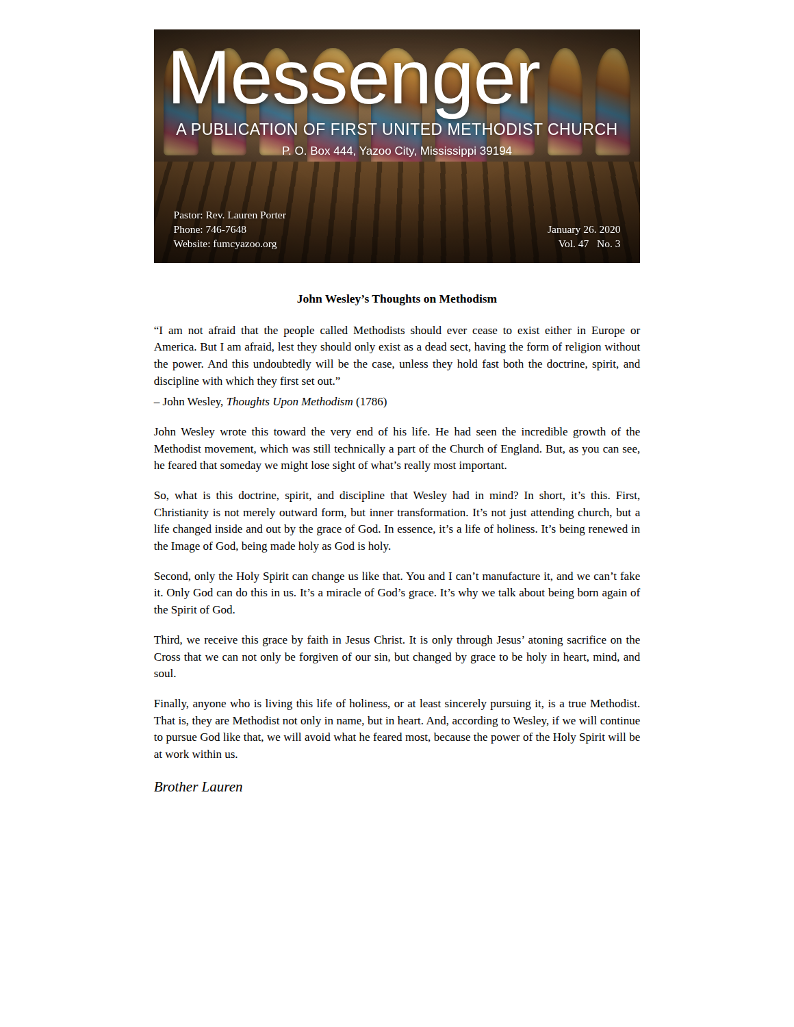Messenger
A PUBLICATION OF FIRST UNITED METHODIST CHURCH
P. O. Box 444, Yazoo City, Mississippi 39194
Pastor: Rev. Lauren Porter
Phone: 746-7648
Website: fumcyazoo.org
January 26. 2020
Vol. 47 No. 3
John Wesley’s Thoughts on Methodism
“I am not afraid that the people called Methodists should ever cease to exist either in Europe or America. But I am afraid, lest they should only exist as a dead sect, having the form of religion without the power. And this undoubtedly will be the case, unless they hold fast both the doctrine, spirit, and discipline with which they first set out.”
– John Wesley, Thoughts Upon Methodism (1786)
John Wesley wrote this toward the very end of his life. He had seen the incredible growth of the Methodist movement, which was still technically a part of the Church of England. But, as you can see, he feared that someday we might lose sight of what’s really most important.
So, what is this doctrine, spirit, and discipline that Wesley had in mind? In short, it’s this. First, Christianity is not merely outward form, but inner transformation. It’s not just attending church, but a life changed inside and out by the grace of God. In essence, it’s a life of holiness. It’s being renewed in the Image of God, being made holy as God is holy.
Second, only the Holy Spirit can change us like that. You and I can’t manufacture it, and we can’t fake it. Only God can do this in us. It’s a miracle of God’s grace. It’s why we talk about being born again of the Spirit of God.
Third, we receive this grace by faith in Jesus Christ. It is only through Jesus’ atoning sacrifice on the Cross that we can not only be forgiven of our sin, but changed by grace to be holy in heart, mind, and soul.
Finally, anyone who is living this life of holiness, or at least sincerely pursuing it, is a true Methodist. That is, they are Methodist not only in name, but in heart. And, according to Wesley, if we will continue to pursue God like that, we will avoid what he feared most, because the power of the Holy Spirit will be at work within us.
Brother Lauren